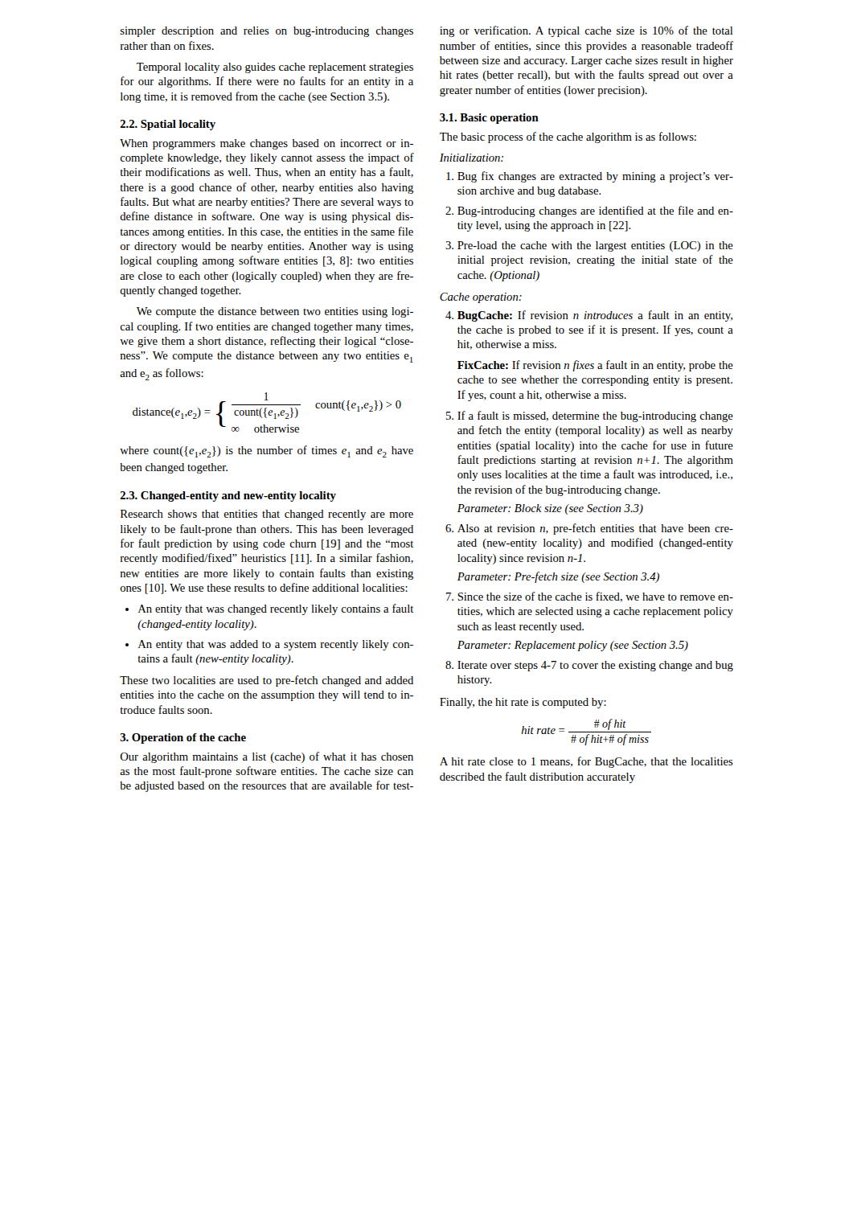simpler description and relies on bug-introducing changes rather than on fixes.
Temporal locality also guides cache replacement strategies for our algorithms. If there were no faults for an entity in a long time, it is removed from the cache (see Section 3.5).
2.2. Spatial locality
When programmers make changes based on incorrect or incomplete knowledge, they likely cannot assess the impact of their modifications as well. Thus, when an entity has a fault, there is a good chance of other, nearby entities also having faults. But what are nearby entities? There are several ways to define distance in software. One way is using physical distances among entities. In this case, the entities in the same file or directory would be nearby entities. Another way is using logical coupling among software entities [3, 8]: two entities are close to each other (logically coupled) when they are frequently changed together.
We compute the distance between two entities using logical coupling. If two entities are changed together many times, we give them a short distance, reflecting their logical “closeness”. We compute the distance between any two entities e1 and e2 as follows:
distance(e1,e2) = { 1 count({e1,e2}) count({e1,e2}) > 0 ∞otherwise
where count({e1,e2}) is the number of times e1 and e2 have been changed together.
2.3. Changed-entity and new-entity locality
Research shows that entities that changed recently are more likely to be fault-prone than others. This has been leveraged for fault prediction by using code churn [19] and the “most recently modified/fixed” heuristics [11]. In a similar fashion, new entities are more likely to contain faults than existing ones [10]. We use these results to define additional localities:
An entity that was changed recently likely contains a fault (changed-entity locality).
An entity that was added to a system recently likely contains a fault (new-entity locality).
These two localities are used to pre-fetch changed and added entities into the cache on the assumption they will tend to introduce faults soon.
3. Operation of the cache
Our algorithm maintains a list (cache) of what it has chosen as the most fault-prone software entities. The cache size can be adjusted based on the resources that are available for testing or verification. A typical cache size is 10% of the total number of entities, since this provides a reasonable tradeoff between size and accuracy. Larger cache sizes result in higher hit rates (better recall), but with the faults spread out over a greater number of entities (lower precision).
3.1. Basic operation
The basic process of the cache algorithm is as follows:
Initialization:
Bug fix changes are extracted by mining a project’s version archive and bug database.
Bug-introducing changes are identified at the file and entity level, using the approach in [22].
Pre-load the cache with the largest entities (LOC) in the initial project revision, creating the initial state of the cache. (Optional)
Cache operation:
BugCache: If revision n introduces a fault in an entity, the cache is probed to see if it is present. If yes, count a hit, otherwise a miss.
FixCache: If revision n fixes a fault in an entity, probe the cache to see whether the corresponding entity is present. If yes, count a hit, otherwise a miss.
If a fault is missed, determine the bug-introducing change and fetch the entity (temporal locality) as well as nearby entities (spatial locality) into the cache for use in future fault predictions starting at revision n+1. The algorithm only uses localities at the time a fault was introduced, i.e., the revision of the bug-introducing change.
Parameter: Block size (see Section 3.3)
Also at revision n, pre-fetch entities that have been created (new-entity locality) and modified (changed-entity locality) since revision n-1.
Parameter: Pre-fetch size (see Section 3.4)
Since the size of the cache is fixed, we have to remove entities, which are selected using a cache replacement policy such as least recently used.
Parameter: Replacement policy (see Section 3.5)
Iterate over steps 4-7 to cover the existing change and bug history.
Finally, the hit rate is computed by:
hit rate = # of hit # of hit+# of miss
A hit rate close to 1 means, for BugCache, that the localities described the fault distribution accurately